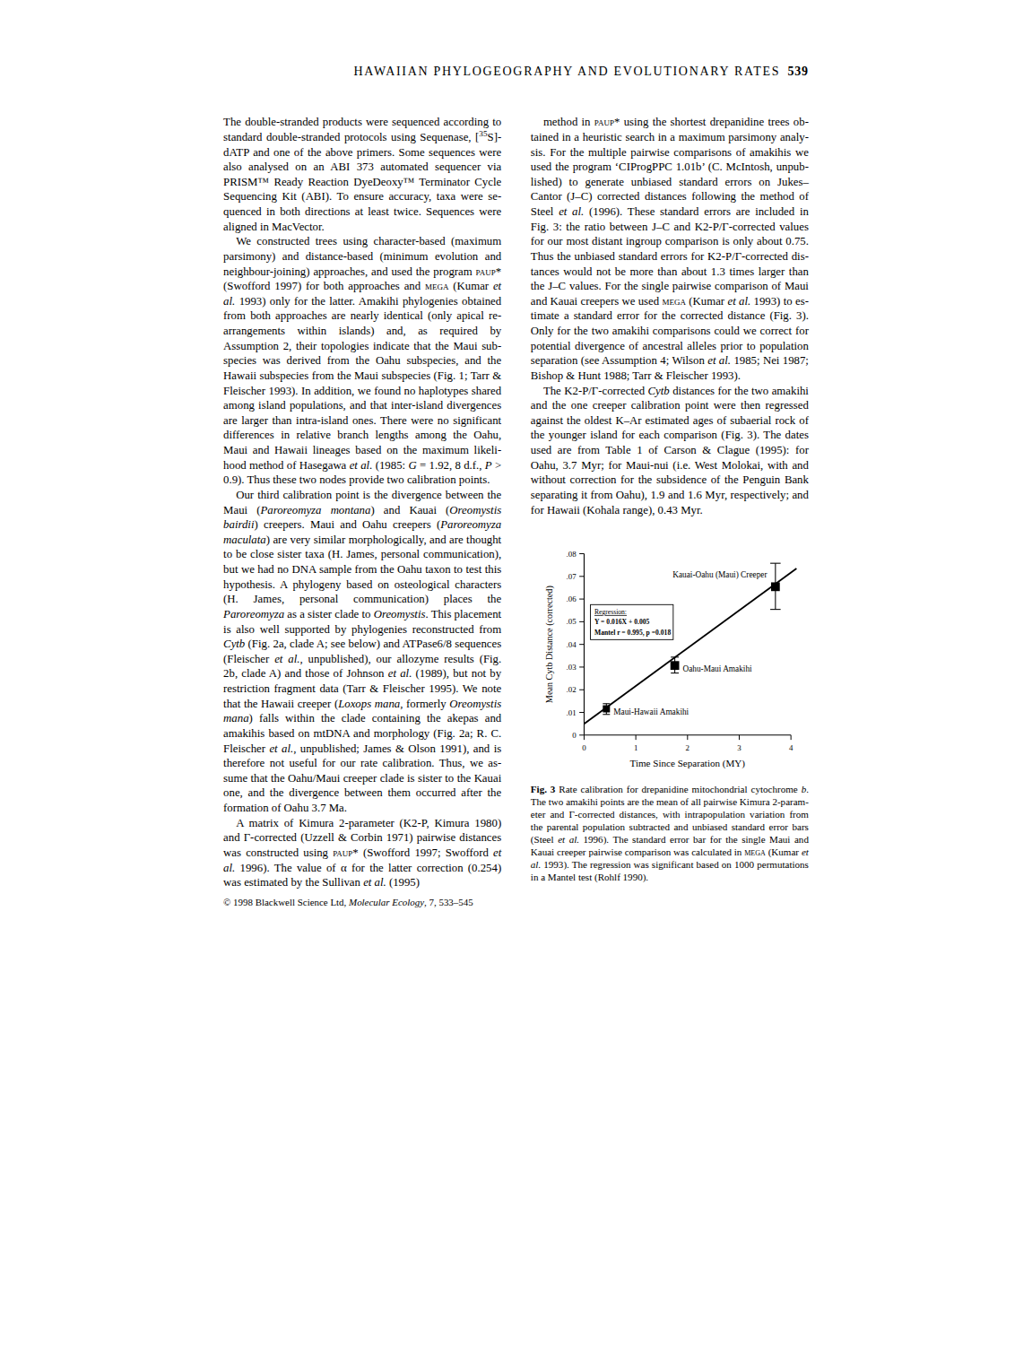HAWAIIAN PHYLOGEOGRAPHY AND EVOLUTIONARY RATES 539
The double-stranded products were sequenced according to standard double-stranded protocols using Sequenase, [35S]-dATP and one of the above primers. Some sequences were also analysed on an ABI 373 automated sequencer via PRISM™ Ready Reaction DyeDeoxy™ Terminator Cycle Sequencing Kit (ABI). To ensure accuracy, taxa were sequenced in both directions at least twice. Sequences were aligned in MacVector.
We constructed trees using character-based (maximum parsimony) and distance-based (minimum evolution and neighbour-joining) approaches, and used the program paup* (Swofford 1997) for both approaches and mega (Kumar et al. 1993) only for the latter. Amakihi phylogenies obtained from both approaches are nearly identical (only apical rearrangements within islands) and, as required by Assumption 2, their topologies indicate that the Maui subspecies was derived from the Oahu subspecies, and the Hawaii subspecies from the Maui subspecies (Fig. 1; Tarr & Fleischer 1993). In addition, we found no haplotypes shared among island populations, and that inter-island divergences are larger than intra-island ones. There were no significant differences in relative branch lengths among the Oahu, Maui and Hawaii lineages based on the maximum likelihood method of Hasegawa et al. (1985: G = 1.92, 8 d.f., P > 0.9). Thus these two nodes provide two calibration points.
Our third calibration point is the divergence between the Maui (Paroreomyza montana) and Kauai (Oreomystis bairdii) creepers. Maui and Oahu creepers (Paroreomyza maculata) are very similar morphologically, and are thought to be close sister taxa (H. James, personal communication), but we had no DNA sample from the Oahu taxon to test this hypothesis. A phylogeny based on osteological characters (H. James, personal communication) places the Paroreomyza as a sister clade to Oreomystis. This placement is also well supported by phylogenies reconstructed from Cytb (Fig. 2a, clade A; see below) and ATPase6/8 sequences (Fleischer et al., unpublished), our allozyme results (Fig. 2b, clade A) and those of Johnson et al. (1989), but not by restriction fragment data (Tarr & Fleischer 1995). We note that the Hawaii creeper (Loxops mana, formerly Oreomystis mana) falls within the clade containing the akepas and amakihis based on mtDNA and morphology (Fig. 2a; R. C. Fleischer et al., unpublished; James & Olson 1991), and is therefore not useful for our rate calibration. Thus, we assume that the Oahu/Maui creeper clade is sister to the Kauai one, and the divergence between them occurred after the formation of Oahu 3.7 Ma.
A matrix of Kimura 2-parameter (K2-P, Kimura 1980) and Γ-corrected (Uzzell & Corbin 1971) pairwise distances was constructed using paup* (Swofford 1997; Swofford et al. 1996). The value of α for the latter correction (0.254) was estimated by the Sullivan et al. (1995)
method in paup* using the shortest drepanidine trees obtained in a heuristic search in a maximum parsimony analysis. For the multiple pairwise comparisons of amakihis we used the program ‘CIProgPPC 1.01b’ (C. McIntosh, unpublished) to generate unbiased standard errors on Jukes–Cantor (J–C) corrected distances following the method of Steel et al. (1996). These standard errors are included in Fig. 3: the ratio between J–C and K2-P/Γ-corrected values for our most distant ingroup comparison is only about 0.75. Thus the unbiased standard errors for K2-P/Γ-corrected distances would not be more than about 1.3 times larger than the J–C values. For the single pairwise comparison of Maui and Kauai creepers we used mega (Kumar et al. 1993) to estimate a standard error for the corrected distance (Fig. 3). Only for the two amakihi comparisons could we correct for potential divergence of ancestral alleles prior to population separation (see Assumption 4; Wilson et al. 1985; Nei 1987; Bishop & Hunt 1988; Tarr & Fleischer 1993).
The K2-P/Γ-corrected Cytb distances for the two amakihi and the one creeper calibration point were then regressed against the oldest K–Ar estimated ages of subaerial rock of the younger island for each comparison (Fig. 3). The dates used are from Table 1 of Carson & Clague (1995): for Oahu, 3.7 Myr; for Maui-nui (i.e. West Molokai, with and without correction for the subsidence of the Penguin Bank separating it from Oahu), 1.9 and 1.6 Myr, respectively; and for Hawaii (Kohala range), 0.43 Myr.
0 .01 .02 .03 .04 .05 .06 .07 .08 0 1 2 3 4 Time Since Separation (MY) Mean Cytb Distance (corrected) Regression: Y = 0.016X + 0.005 Mantel r = 0.995, p =0.018 Maui-Hawaii Amakihi Oahu-Maui Amakihi Kauai-Oahu (Maui) Creeper
Fig. 3 Rate calibration for drepanidine mitochondrial cytochrome b. The two amakihi points are the mean of all pairwise Kimura 2-parameter and Γ-corrected distances, with intrapopulation variation from the parental population subtracted and unbiased standard error bars (Steel et al. 1996). The standard error bar for the single Maui and Kauai creeper pairwise comparison was calculated in mega (Kumar et al. 1993). The regression was significant based on 1000 permutations in a Mantel test (Rohlf 1990).
© 1998 Blackwell Science Ltd, Molecular Ecology, 7, 533–545